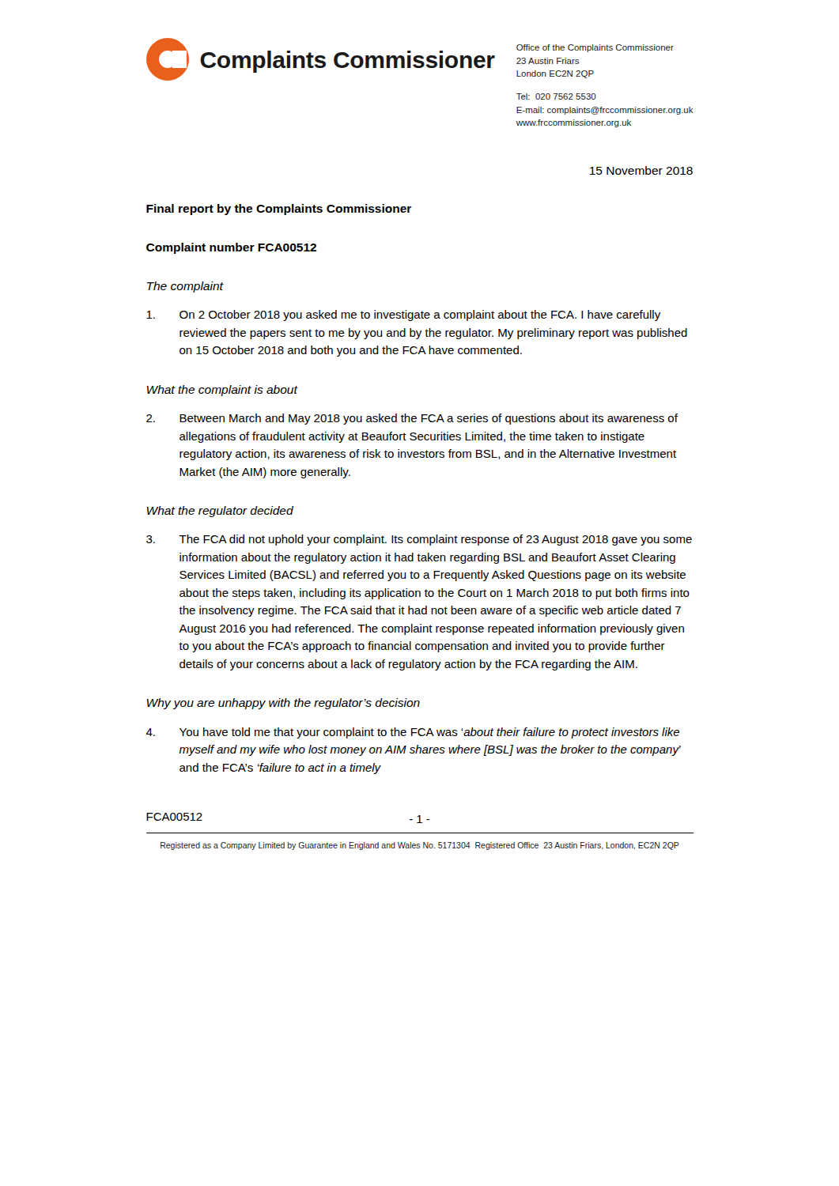Complaints Commissioner
Office of the Complaints Commissioner
23 Austin Friars
London EC2N 2QP
Tel: 020 7562 5530
E-mail: complaints@frccommissioner.org.uk
www.frccommissioner.org.uk
15 November 2018
Final report by the Complaints Commissioner
Complaint number FCA00512
The complaint
1. On 2 October 2018 you asked me to investigate a complaint about the FCA. I have carefully reviewed the papers sent to me by you and by the regulator. My preliminary report was published on 15 October 2018 and both you and the FCA have commented.
What the complaint is about
2. Between March and May 2018 you asked the FCA a series of questions about its awareness of allegations of fraudulent activity at Beaufort Securities Limited, the time taken to instigate regulatory action, its awareness of risk to investors from BSL, and in the Alternative Investment Market (the AIM) more generally.
What the regulator decided
3. The FCA did not uphold your complaint. Its complaint response of 23 August 2018 gave you some information about the regulatory action it had taken regarding BSL and Beaufort Asset Clearing Services Limited (BACSL) and referred you to a Frequently Asked Questions page on its website about the steps taken, including its application to the Court on 1 March 2018 to put both firms into the insolvency regime. The FCA said that it had not been aware of a specific web article dated 7 August 2016 you had referenced. The complaint response repeated information previously given to you about the FCA’s approach to financial compensation and invited you to provide further details of your concerns about a lack of regulatory action by the FCA regarding the AIM.
Why you are unhappy with the regulator’s decision
4. You have told me that your complaint to the FCA was ‘about their failure to protect investors like myself and my wife who lost money on AIM shares where [BSL] was the broker to the company’ and the FCA’s ‘failure to act in a timely
FCA00512
- 1 -
Registered as a Company Limited by Guarantee in England and Wales No. 5171304 Registered Office 23 Austin Friars, London, EC2N 2QP